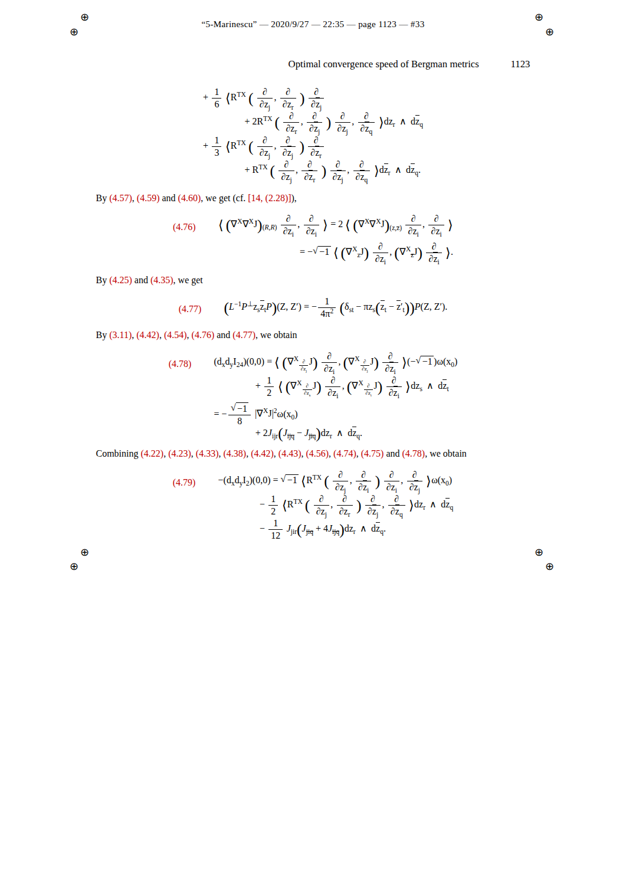⊕ ⊕ ⊕ ⊕ ⊕ ⊕ ⊕ ⊕
“5-Marinescu” — 2020/9/27 — 22:35 — page 1123 — #33
Optimal convergence speed of Bergman metrics 1123
+ 16 ⟨RTX ( ∂∂zj, ∂∂zr ) ∂∂zj
+ 2RTX ( ∂∂zr, ∂∂zj ) ∂∂zj, ∂∂zq ⟩dzr ∧ dzq
+ 13 ⟨RTX ( ∂∂zj, ∂∂zj ) ∂∂zr
+ RTX ( ∂∂zj, ∂∂zr ) ∂∂zj, ∂∂zq ⟩dzr ∧ dzq.
By (4.57), (4.59) and (4.60), we get (cf. [14, (2.28)]),
(4.76)
⟨ (∇X∇XJ)(R,R) ∂∂zi, ∂∂zi ⟩ = 2 ⟨ (∇X∇XJ)(z,z) ∂∂zi, ∂∂zi ⟩
= −−1 ⟨ (∇XzJ) ∂∂zi, (∇XzJ) ∂∂zi ⟩.
By (4.25) and (4.35), we get
(4.77)
(L−1P⊥zsztP)(Z, Z′) = −14π2 (δst − πzs(zt − z′t)) P(Z, Z′).
By (3.11), (4.42), (4.54), (4.76) and (4.77), we obtain
(4.78)
(dxdyI24)(0,0) = ⟨ (∇X∂∂zjJ) ∂∂zi, (∇X∂∂zjJ) ∂∂zi ⟩(−−1)ω(x0)
+ 12 ⟨ (∇X∂∂zsJ) ∂∂zi, (∇X∂∂ztJ) ∂∂zi ⟩dzs ∧ dzt
= −−18 |∇XJ|2ω(x0)
+ 2Jijr(Jijq − Jjiq) dzr ∧ dzq.
Combining (4.22), (4.23), (4.33), (4.38), (4.42), (4.43), (4.56), (4.74), (4.75) and (4.78), we obtain
(4.79)
−(dxdyI2)(0,0) = −1 ⟨RTX ( ∂∂zj, ∂∂zi ) ∂∂zi, ∂∂zj ⟩ω(x0)
− 12 ⟨RTX ( ∂∂zj, ∂∂zr ) ∂∂zj, ∂∂zq ⟩dzr ∧ dzq
− 112 Jjir(Jjiq + 4Jijq) dzr ∧ dzq.